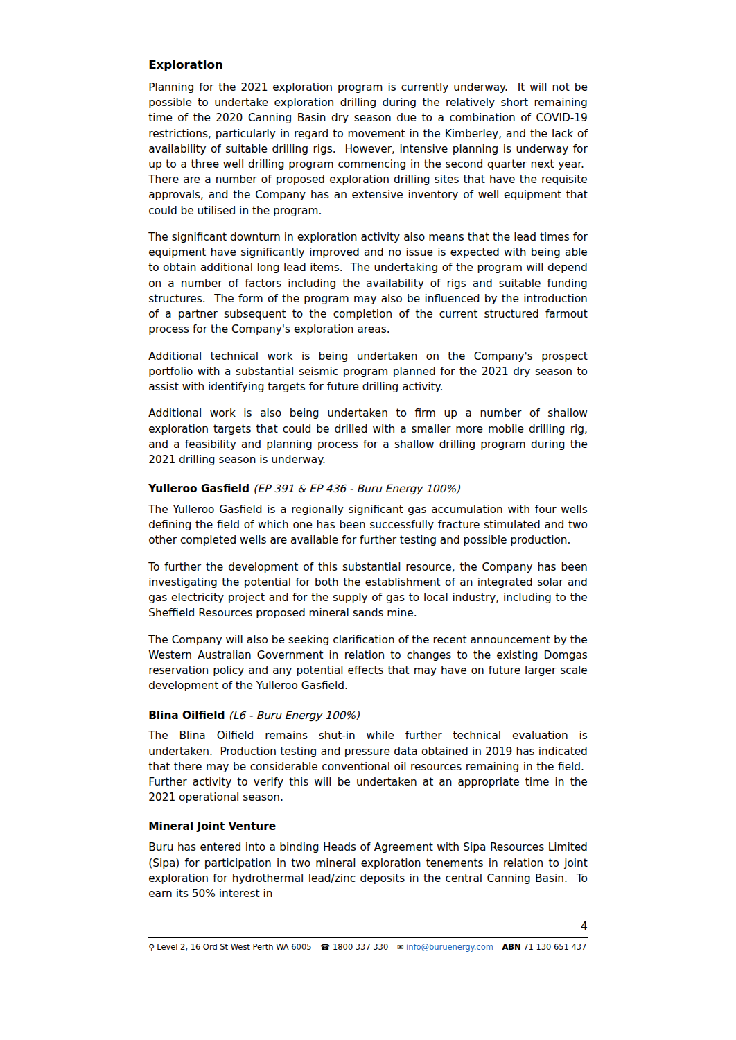Exploration
Planning for the 2021 exploration program is currently underway. It will not be possible to undertake exploration drilling during the relatively short remaining time of the 2020 Canning Basin dry season due to a combination of COVID-19 restrictions, particularly in regard to movement in the Kimberley, and the lack of availability of suitable drilling rigs. However, intensive planning is underway for up to a three well drilling program commencing in the second quarter next year. There are a number of proposed exploration drilling sites that have the requisite approvals, and the Company has an extensive inventory of well equipment that could be utilised in the program.
The significant downturn in exploration activity also means that the lead times for equipment have significantly improved and no issue is expected with being able to obtain additional long lead items. The undertaking of the program will depend on a number of factors including the availability of rigs and suitable funding structures. The form of the program may also be influenced by the introduction of a partner subsequent to the completion of the current structured farmout process for the Company's exploration areas.
Additional technical work is being undertaken on the Company's prospect portfolio with a substantial seismic program planned for the 2021 dry season to assist with identifying targets for future drilling activity.
Additional work is also being undertaken to firm up a number of shallow exploration targets that could be drilled with a smaller more mobile drilling rig, and a feasibility and planning process for a shallow drilling program during the 2021 drilling season is underway.
Yulleroo Gasfield (EP 391 & EP 436 - Buru Energy 100%)
The Yulleroo Gasfield is a regionally significant gas accumulation with four wells defining the field of which one has been successfully fracture stimulated and two other completed wells are available for further testing and possible production.
To further the development of this substantial resource, the Company has been investigating the potential for both the establishment of an integrated solar and gas electricity project and for the supply of gas to local industry, including to the Sheffield Resources proposed mineral sands mine.
The Company will also be seeking clarification of the recent announcement by the Western Australian Government in relation to changes to the existing Domgas reservation policy and any potential effects that may have on future larger scale development of the Yulleroo Gasfield.
Blina Oilfield (L6 - Buru Energy 100%)
The Blina Oilfield remains shut-in while further technical evaluation is undertaken. Production testing and pressure data obtained in 2019 has indicated that there may be considerable conventional oil resources remaining in the field. Further activity to verify this will be undertaken at an appropriate time in the 2021 operational season.
Mineral Joint Venture
Buru has entered into a binding Heads of Agreement with Sipa Resources Limited (Sipa) for participation in two mineral exploration tenements in relation to joint exploration for hydrothermal lead/zinc deposits in the central Canning Basin. To earn its 50% interest in
4
⚲ Level 2, 16 Ord St West Perth WA 6005 ☎ 1800 337 330 ✉ info@buruenergy.com ABN 71 130 651 437